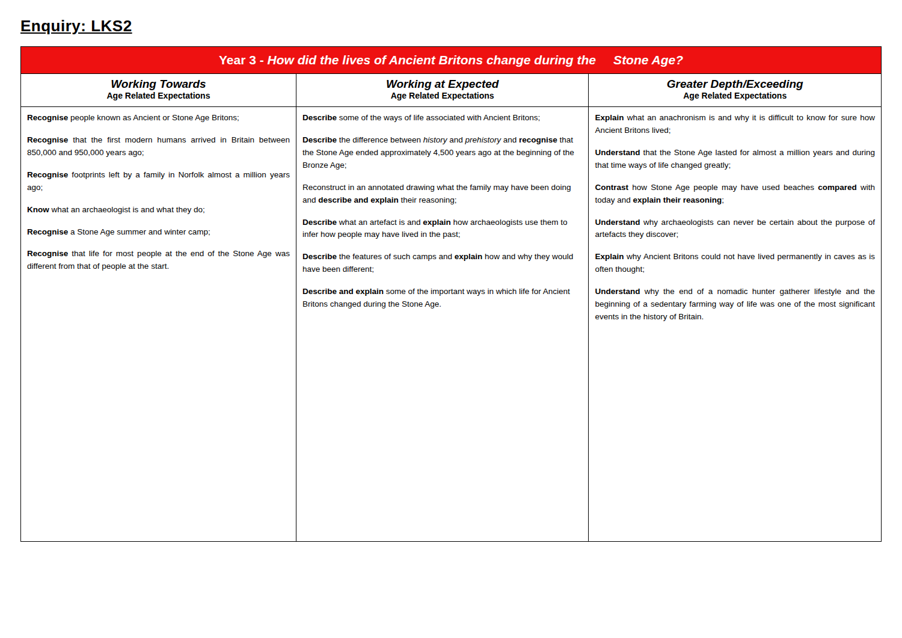Enquiry: LKS2
| Year 3 - How did the lives of Ancient Britons change during the Stone Age? |
| --- |
| Working Towards Age Related Expectations | Working at Expected Age Related Expectations | Greater Depth/Exceeding Age Related Expectations |
| Recognise people known as Ancient or Stone Age Britons; Recognise that the first modern humans arrived in Britain between 850,000 and 950,000 years ago; Recognise footprints left by a family in Norfolk almost a million years ago; Know what an archaeologist is and what they do; Recognise a Stone Age summer and winter camp; Recognise that life for most people at the end of the Stone Age was different from that of people at the start. | Describe some of the ways of life associated with Ancient Britons; Describe the difference between history and prehistory and recognise that the Stone Age ended approximately 4,500 years ago at the beginning of the Bronze Age; Reconstruct in an annotated drawing what the family may have been doing and describe and explain their reasoning; Describe what an artefact is and explain how archaeologists use them to infer how people may have lived in the past; Describe the features of such camps and explain how and why they would have been different; Describe and explain some of the important ways in which life for Ancient Britons changed during the Stone Age. | Explain what an anachronism is and why it is difficult to know for sure how Ancient Britons lived; Understand that the Stone Age lasted for almost a million years and during that time ways of life changed greatly; Contrast how Stone Age people may have used beaches compared with today and explain their reasoning ; Understand why archaeologists can never be certain about the purpose of artefacts they discover; Explain why Ancient Britons could not have lived permanently in caves as is often thought; Understand why the end of a nomadic hunter gatherer lifestyle and the beginning of a sedentary farming way of life was one of the most significant events in the history of Britain. |